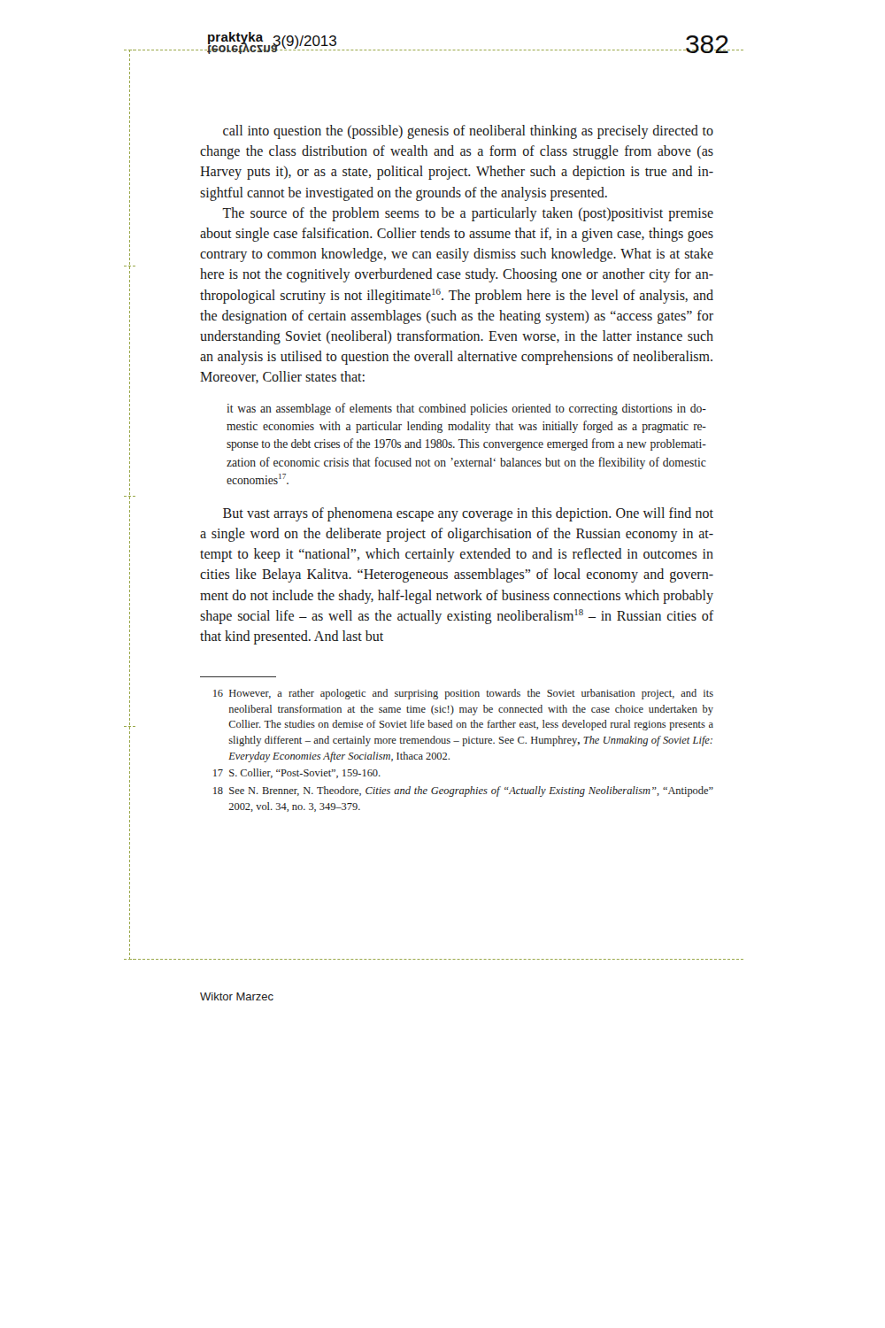praktyka teoretyczna
3(9)/2013
382
call into question the (possible) genesis of neoliberal thinking as precisely directed to change the class distribution of wealth and as a form of class struggle from above (as Harvey puts it), or as a state, political project. Whether such a depiction is true and insightful cannot be investigated on the grounds of the analysis presented.
The source of the problem seems to be a particularly taken (post)positivist premise about single case falsification. Collier tends to assume that if, in a given case, things goes contrary to common knowledge, we can easily dismiss such knowledge. What is at stake here is not the cognitively overburdened case study. Choosing one or another city for anthropological scrutiny is not illegitimate16. The problem here is the level of analysis, and the designation of certain assemblages (such as the heating system) as “access gates” for understanding Soviet (neoliberal) transformation. Even worse, in the latter instance such an analysis is utilised to question the overall alternative comprehensions of neoliberalism. Moreover, Collier states that:
it was an assemblage of elements that combined policies oriented to correcting distortions in domestic economies with a particular lending modality that was initially forged as a pragmatic response to the debt crises of the 1970s and 1980s. This convergence emerged from a new problematization of economic crisis that focused not on ’external‘ balances but on the flexibility of domestic economies17.
But vast arrays of phenomena escape any coverage in this depiction. One will find not a single word on the deliberate project of oligarchisation of the Russian economy in attempt to keep it “national”, which certainly extended to and is reflected in outcomes in cities like Belaya Kalitva. “Heterogeneous assemblages” of local economy and government do not include the shady, half-legal network of business connections which probably shape social life – as well as the actually existing neoliberalism18 – in Russian cities of that kind presented. And last but
However, a rather apologetic and surprising position towards the Soviet urbanisation project, and its neoliberal transformation at the same time (sic!) may be connected with the case choice undertaken by Collier. The studies on demise of Soviet life based on the farther east, less developed rural regions presents a slightly different – and certainly more tremendous – picture. See C. Humphrey, The Unmaking of Soviet Life: Everyday Economies After Socialism, Ithaca 2002.
S. Collier, “Post-Soviet”, 159-160.
See N. Brenner, N. Theodore, Cities and the Geographies of “Actually Existing Neoliberalism”, “Antipode” 2002, vol. 34, no. 3, 349–379.
Wiktor Marzec